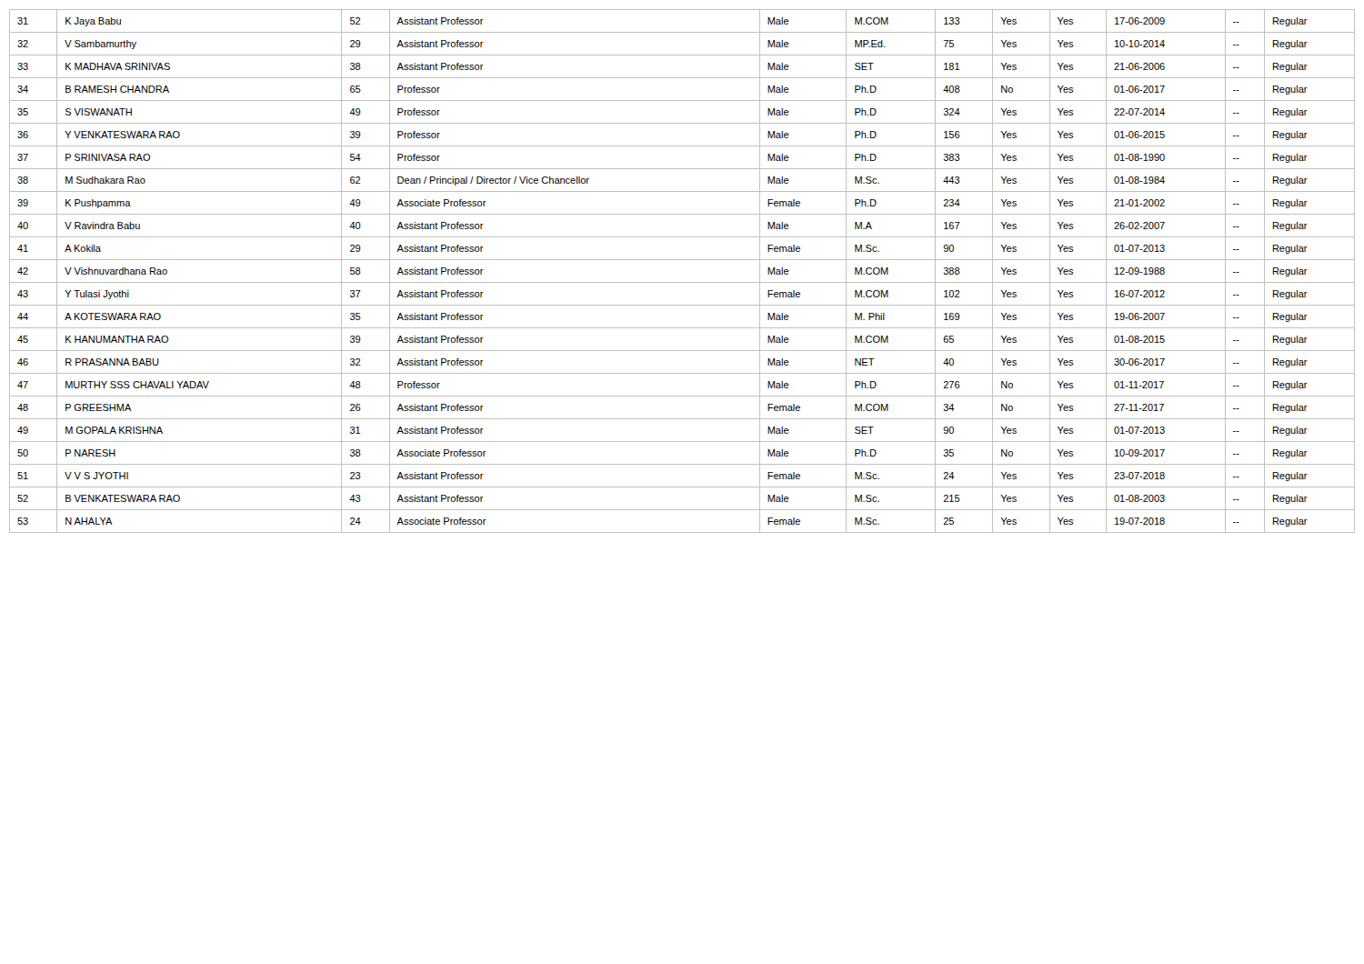| 31 | K Jaya Babu | 52 | Assistant Professor | Male | M.COM | 133 | Yes | Yes | 17-06-2009 | -- | Regular |
| 32 | V Sambamurthy | 29 | Assistant Professor | Male | MP.Ed. | 75 | Yes | Yes | 10-10-2014 | -- | Regular |
| 33 | K MADHAVA SRINIVAS | 38 | Assistant Professor | Male | SET | 181 | Yes | Yes | 21-06-2006 | -- | Regular |
| 34 | B RAMESH CHANDRA | 65 | Professor | Male | Ph.D | 408 | No | Yes | 01-06-2017 | -- | Regular |
| 35 | S VISWANATH | 49 | Professor | Male | Ph.D | 324 | Yes | Yes | 22-07-2014 | -- | Regular |
| 36 | Y VENKATESWARA RAO | 39 | Professor | Male | Ph.D | 156 | Yes | Yes | 01-06-2015 | -- | Regular |
| 37 | P SRINIVASA RAO | 54 | Professor | Male | Ph.D | 383 | Yes | Yes | 01-08-1990 | -- | Regular |
| 38 | M Sudhakara Rao | 62 | Dean / Principal / Director / Vice Chancellor | Male | M.Sc. | 443 | Yes | Yes | 01-08-1984 | -- | Regular |
| 39 | K Pushpamma | 49 | Associate Professor | Female | Ph.D | 234 | Yes | Yes | 21-01-2002 | -- | Regular |
| 40 | V Ravindra Babu | 40 | Assistant Professor | Male | M.A | 167 | Yes | Yes | 26-02-2007 | -- | Regular |
| 41 | A Kokila | 29 | Assistant Professor | Female | M.Sc. | 90 | Yes | Yes | 01-07-2013 | -- | Regular |
| 42 | V Vishnuvardhana Rao | 58 | Assistant Professor | Male | M.COM | 388 | Yes | Yes | 12-09-1988 | -- | Regular |
| 43 | Y Tulasi Jyothi | 37 | Assistant Professor | Female | M.COM | 102 | Yes | Yes | 16-07-2012 | -- | Regular |
| 44 | A KOTESWARA RAO | 35 | Assistant Professor | Male | M. Phil | 169 | Yes | Yes | 19-06-2007 | -- | Regular |
| 45 | K HANUMANTHA RAO | 39 | Assistant Professor | Male | M.COM | 65 | Yes | Yes | 01-08-2015 | -- | Regular |
| 46 | R PRASANNA BABU | 32 | Assistant Professor | Male | NET | 40 | Yes | Yes | 30-06-2017 | -- | Regular |
| 47 | MURTHY SSS CHAVALI YADAV | 48 | Professor | Male | Ph.D | 276 | No | Yes | 01-11-2017 | -- | Regular |
| 48 | P GREESHMA | 26 | Assistant Professor | Female | M.COM | 34 | No | Yes | 27-11-2017 | -- | Regular |
| 49 | M GOPALA KRISHNA | 31 | Assistant Professor | Male | SET | 90 | Yes | Yes | 01-07-2013 | -- | Regular |
| 50 | P NARESH | 38 | Associate Professor | Male | Ph.D | 35 | No | Yes | 10-09-2017 | -- | Regular |
| 51 | V V S JYOTHI | 23 | Assistant Professor | Female | M.Sc. | 24 | Yes | Yes | 23-07-2018 | -- | Regular |
| 52 | B VENKATESWARA RAO | 43 | Assistant Professor | Male | M.Sc. | 215 | Yes | Yes | 01-08-2003 | -- | Regular |
| 53 | N AHALYA | 24 | Associate Professor | Female | M.Sc. | 25 | Yes | Yes | 19-07-2018 | -- | Regular |